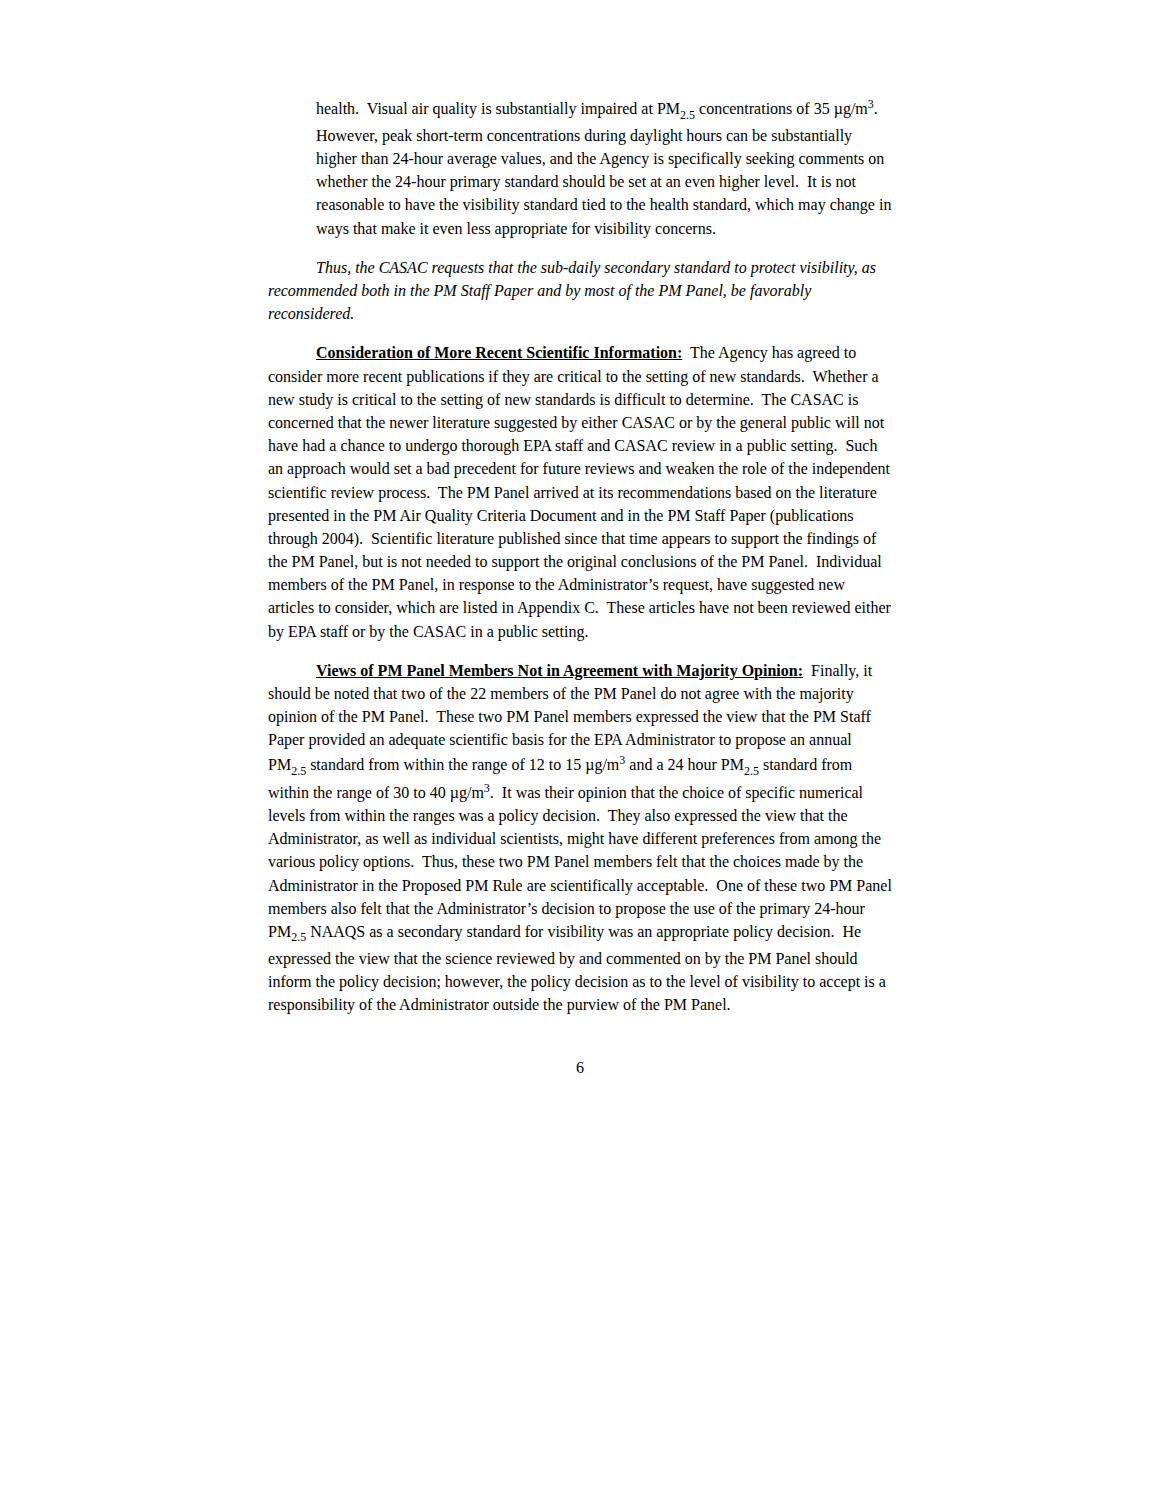health. Visual air quality is substantially impaired at PM2.5 concentrations of 35 µg/m3. However, peak short-term concentrations during daylight hours can be substantially higher than 24-hour average values, and the Agency is specifically seeking comments on whether the 24-hour primary standard should be set at an even higher level. It is not reasonable to have the visibility standard tied to the health standard, which may change in ways that make it even less appropriate for visibility concerns.
Thus, the CASAC requests that the sub-daily secondary standard to protect visibility, as recommended both in the PM Staff Paper and by most of the PM Panel, be favorably reconsidered.
Consideration of More Recent Scientific Information: The Agency has agreed to consider more recent publications if they are critical to the setting of new standards. Whether a new study is critical to the setting of new standards is difficult to determine. The CASAC is concerned that the newer literature suggested by either CASAC or by the general public will not have had a chance to undergo thorough EPA staff and CASAC review in a public setting. Such an approach would set a bad precedent for future reviews and weaken the role of the independent scientific review process. The PM Panel arrived at its recommendations based on the literature presented in the PM Air Quality Criteria Document and in the PM Staff Paper (publications through 2004). Scientific literature published since that time appears to support the findings of the PM Panel, but is not needed to support the original conclusions of the PM Panel. Individual members of the PM Panel, in response to the Administrator’s request, have suggested new articles to consider, which are listed in Appendix C. These articles have not been reviewed either by EPA staff or by the CASAC in a public setting.
Views of PM Panel Members Not in Agreement with Majority Opinion: Finally, it should be noted that two of the 22 members of the PM Panel do not agree with the majority opinion of the PM Panel. These two PM Panel members expressed the view that the PM Staff Paper provided an adequate scientific basis for the EPA Administrator to propose an annual PM2.5 standard from within the range of 12 to 15 µg/m3 and a 24 hour PM2.5 standard from within the range of 30 to 40 µg/m3. It was their opinion that the choice of specific numerical levels from within the ranges was a policy decision. They also expressed the view that the Administrator, as well as individual scientists, might have different preferences from among the various policy options. Thus, these two PM Panel members felt that the choices made by the Administrator in the Proposed PM Rule are scientifically acceptable. One of these two PM Panel members also felt that the Administrator’s decision to propose the use of the primary 24-hour PM2.5 NAAQS as a secondary standard for visibility was an appropriate policy decision. He expressed the view that the science reviewed by and commented on by the PM Panel should inform the policy decision; however, the policy decision as to the level of visibility to accept is a responsibility of the Administrator outside the purview of the PM Panel.
6